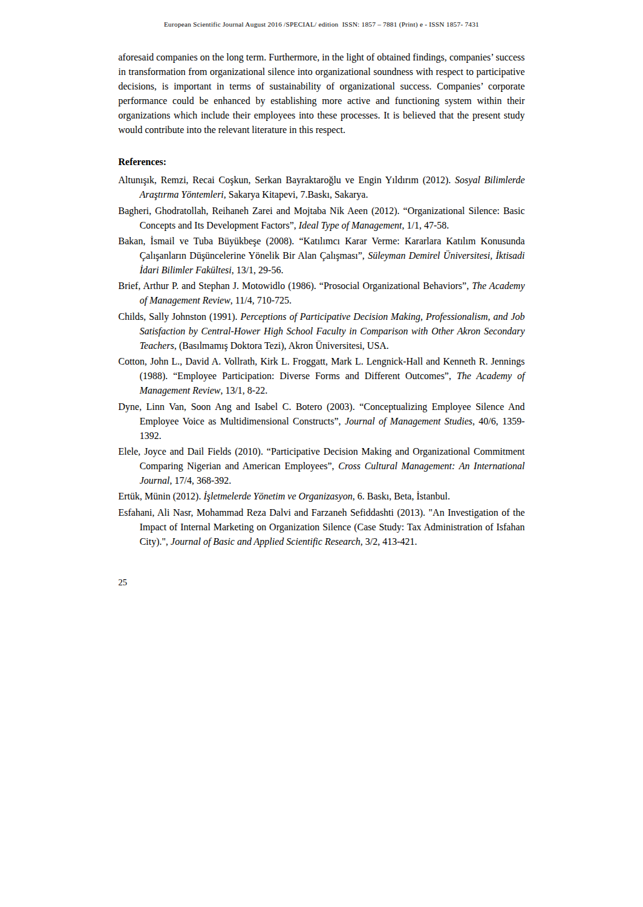European Scientific Journal August 2016 /SPECIAL/ edition ISSN: 1857 – 7881 (Print) e - ISSN 1857- 7431
aforesaid companies on the long term. Furthermore, in the light of obtained findings, companies’ success in transformation from organizational silence into organizational soundness with respect to participative decisions, is important in terms of sustainability of organizational success. Companies’ corporate performance could be enhanced by establishing more active and functioning system within their organizations which include their employees into these processes. It is believed that the present study would contribute into the relevant literature in this respect.
References:
Altunışık, Remzi, Recai Coşkun, Serkan Bayraktaroğlu ve Engin Yıldırım (2012). Sosyal Bilimlerde Araştırma Yöntemleri, Sakarya Kitapevi, 7.Baskı, Sakarya.
Bagheri, Ghodratollah, Reihaneh Zarei and Mojtaba Nik Aeen (2012). “Organizational Silence: Basic Concepts and Its Development Factors”, Ideal Type of Management, 1/1, 47-58.
Bakan, İsmail ve Tuba Büyükbeşe (2008). “Katılımcı Karar Verme: Kararlara Katılım Konusunda Çalışanların Düşüncelerine Yönelik Bir Alan Çalışması”, Süleyman Demirel Üniversitesi, İktisadi İdari Bilimler Fakültesi, 13/1, 29-56.
Brief, Arthur P. and Stephan J. Motowidlo (1986). “Prosocial Organizational Behaviors”, The Academy of Management Review, 11/4, 710-725.
Childs, Sally Johnston (1991). Perceptions of Participative Decision Making, Professionalism, and Job Satisfaction by Central-Hower High School Faculty in Comparison with Other Akron Secondary Teachers, (Basılmamış Doktora Tezi), Akron Üniversitesi, USA.
Cotton, John L., David A. Vollrath, Kirk L. Froggatt, Mark L. Lengnick-Hall and Kenneth R. Jennings (1988). “Employee Participation: Diverse Forms and Different Outcomes”, The Academy of Management Review, 13/1, 8-22.
Dyne, Linn Van, Soon Ang and Isabel C. Botero (2003). “Conceptualizing Employee Silence And Employee Voice as Multidimensional Constructs”, Journal of Management Studies, 40/6, 1359-1392.
Elele, Joyce and Dail Fields (2010). “Participative Decision Making and Organizational Commitment Comparing Nigerian and American Employees”, Cross Cultural Management: An International Journal, 17/4, 368-392.
Ertük, Münin (2012). İşletmelerde Yönetim ve Organizasyon, 6. Baskı, Beta, İstanbul.
Esfahani, Ali Nasr, Mohammad Reza Dalvi and Farzaneh Sefiddashti (2013). "An Investigation of the Impact of Internal Marketing on Organization Silence (Case Study: Tax Administration of Isfahan City).", Journal of Basic and Applied Scientific Research, 3/2, 413-421.
25